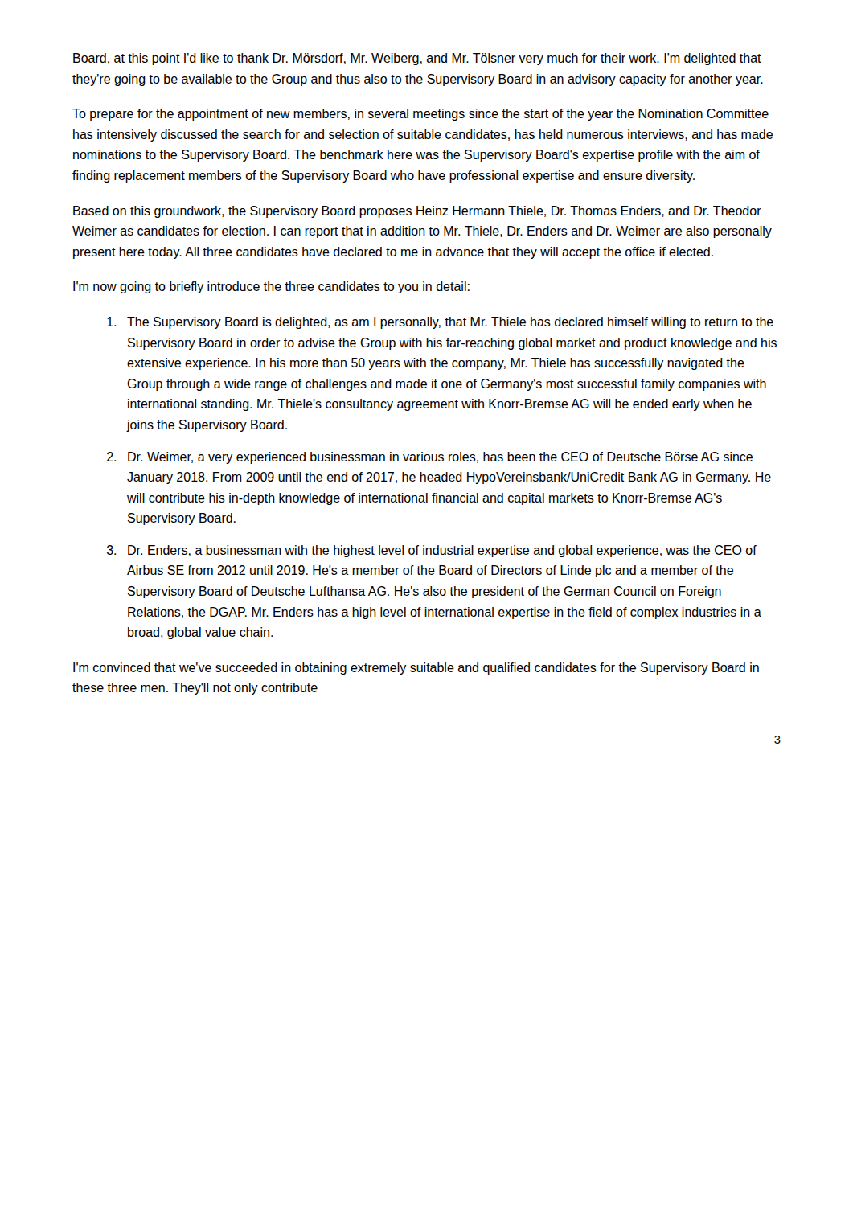Board, at this point I'd like to thank Dr. Mörsdorf, Mr. Weiberg, and Mr. Tölsner very much for their work. I'm delighted that they're going to be available to the Group and thus also to the Supervisory Board in an advisory capacity for another year.
To prepare for the appointment of new members, in several meetings since the start of the year the Nomination Committee has intensively discussed the search for and selection of suitable candidates, has held numerous interviews, and has made nominations to the Supervisory Board. The benchmark here was the Supervisory Board's expertise profile with the aim of finding replacement members of the Supervisory Board who have professional expertise and ensure diversity.
Based on this groundwork, the Supervisory Board proposes Heinz Hermann Thiele, Dr. Thomas Enders, and Dr. Theodor Weimer as candidates for election. I can report that in addition to Mr. Thiele, Dr. Enders and Dr. Weimer are also personally present here today. All three candidates have declared to me in advance that they will accept the office if elected.
I'm now going to briefly introduce the three candidates to you in detail:
The Supervisory Board is delighted, as am I personally, that Mr. Thiele has declared himself willing to return to the Supervisory Board in order to advise the Group with his far-reaching global market and product knowledge and his extensive experience. In his more than 50 years with the company, Mr. Thiele has successfully navigated the Group through a wide range of challenges and made it one of Germany's most successful family companies with international standing. Mr. Thiele's consultancy agreement with Knorr-Bremse AG will be ended early when he joins the Supervisory Board.
Dr. Weimer, a very experienced businessman in various roles, has been the CEO of Deutsche Börse AG since January 2018. From 2009 until the end of 2017, he headed HypoVereinsbank/UniCredit Bank AG in Germany. He will contribute his in-depth knowledge of international financial and capital markets to Knorr-Bremse AG's Supervisory Board.
Dr. Enders, a businessman with the highest level of industrial expertise and global experience, was the CEO of Airbus SE from 2012 until 2019. He's a member of the Board of Directors of Linde plc and a member of the Supervisory Board of Deutsche Lufthansa AG. He's also the president of the German Council on Foreign Relations, the DGAP. Mr. Enders has a high level of international expertise in the field of complex industries in a broad, global value chain.
I'm convinced that we've succeeded in obtaining extremely suitable and qualified candidates for the Supervisory Board in these three men. They'll not only contribute
3